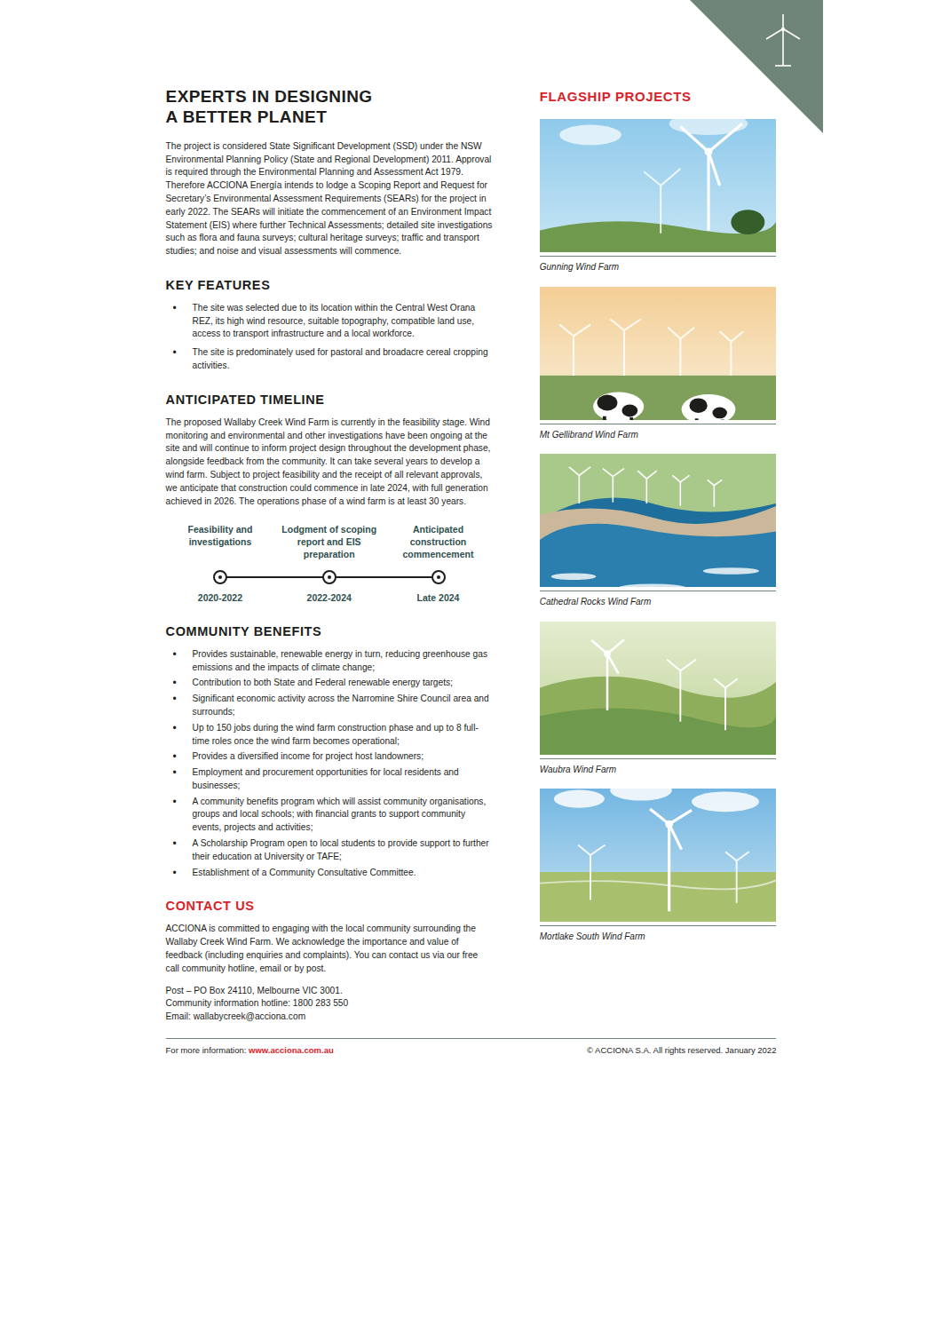Experts in designing
a better planet
The project is considered State Significant Development (SSD) under the NSW Environmental Planning Policy (State and Regional Development) 2011. Approval is required through the Environmental Planning and Assessment Act 1979. Therefore ACCIONA Energía intends to lodge a Scoping Report and Request for Secretary’s Environmental Assessment Requirements (SEARs) for the project in early 2022. The SEARs will initiate the commencement of an Environment Impact Statement (EIS) where further Technical Assessments; detailed site investigations such as flora and fauna surveys; cultural heritage surveys; traffic and transport studies; and noise and visual assessments will commence.
Key features
The site was selected due to its location within the Central West Orana REZ, its high wind resource, suitable topography, compatible land use, access to transport infrastructure and a local workforce.
The site is predominately used for pastoral and broadacre cereal cropping activities.
Anticipated timeline
The proposed Wallaby Creek Wind Farm is currently in the feasibility stage. Wind monitoring and environmental and other investigations have been ongoing at the site and will continue to inform project design throughout the development phase, alongside feedback from the community. It can take several years to develop a wind farm. Subject to project feasibility and the receipt of all relevant approvals, we anticipate that construction could commence in late 2024, with full generation achieved in 2026. The operations phase of a wind farm is at least 30 years.
Feasibility and
investigations
Lodgment of scoping
report and EIS
preparation
Anticipated
construction
commencement
2020-2022
2022-2024
Late 2024
Community benefits
Provides sustainable, renewable energy in turn, reducing greenhouse gas emissions and the impacts of climate change;
Contribution to both State and Federal renewable energy targets;
Significant economic activity across the Narromine Shire Council area and surrounds;
Up to 150 jobs during the wind farm construction phase and up to 8 full-time roles once the wind farm becomes operational;
Provides a diversified income for project host landowners;
Employment and procurement opportunities for local residents and businesses;
A community benefits program which will assist community organisations, groups and local schools; with financial grants to support community events, projects and activities;
A Scholarship Program open to local students to provide support to further their education at University or TAFE;
Establishment of a Community Consultative Committee.
Contact us
ACCIONA is committed to engaging with the local community surrounding the Wallaby Creek Wind Farm. We acknowledge the importance and value of feedback (including enquiries and complaints). You can contact us via our free call community hotline, email or by post.
Post – PO Box 24110, Melbourne VIC 3001.
Community information hotline: 1800 283 550
Email: wallabycreek@acciona.com
Flagship projects
Gunning Wind Farm
Mt Gellibrand Wind Farm
Cathedral Rocks Wind Farm
Waubra Wind Farm
Mortlake South Wind Farm
For more information: www.acciona.com.au
© ACCIONA S.A. All rights reserved. January 2022